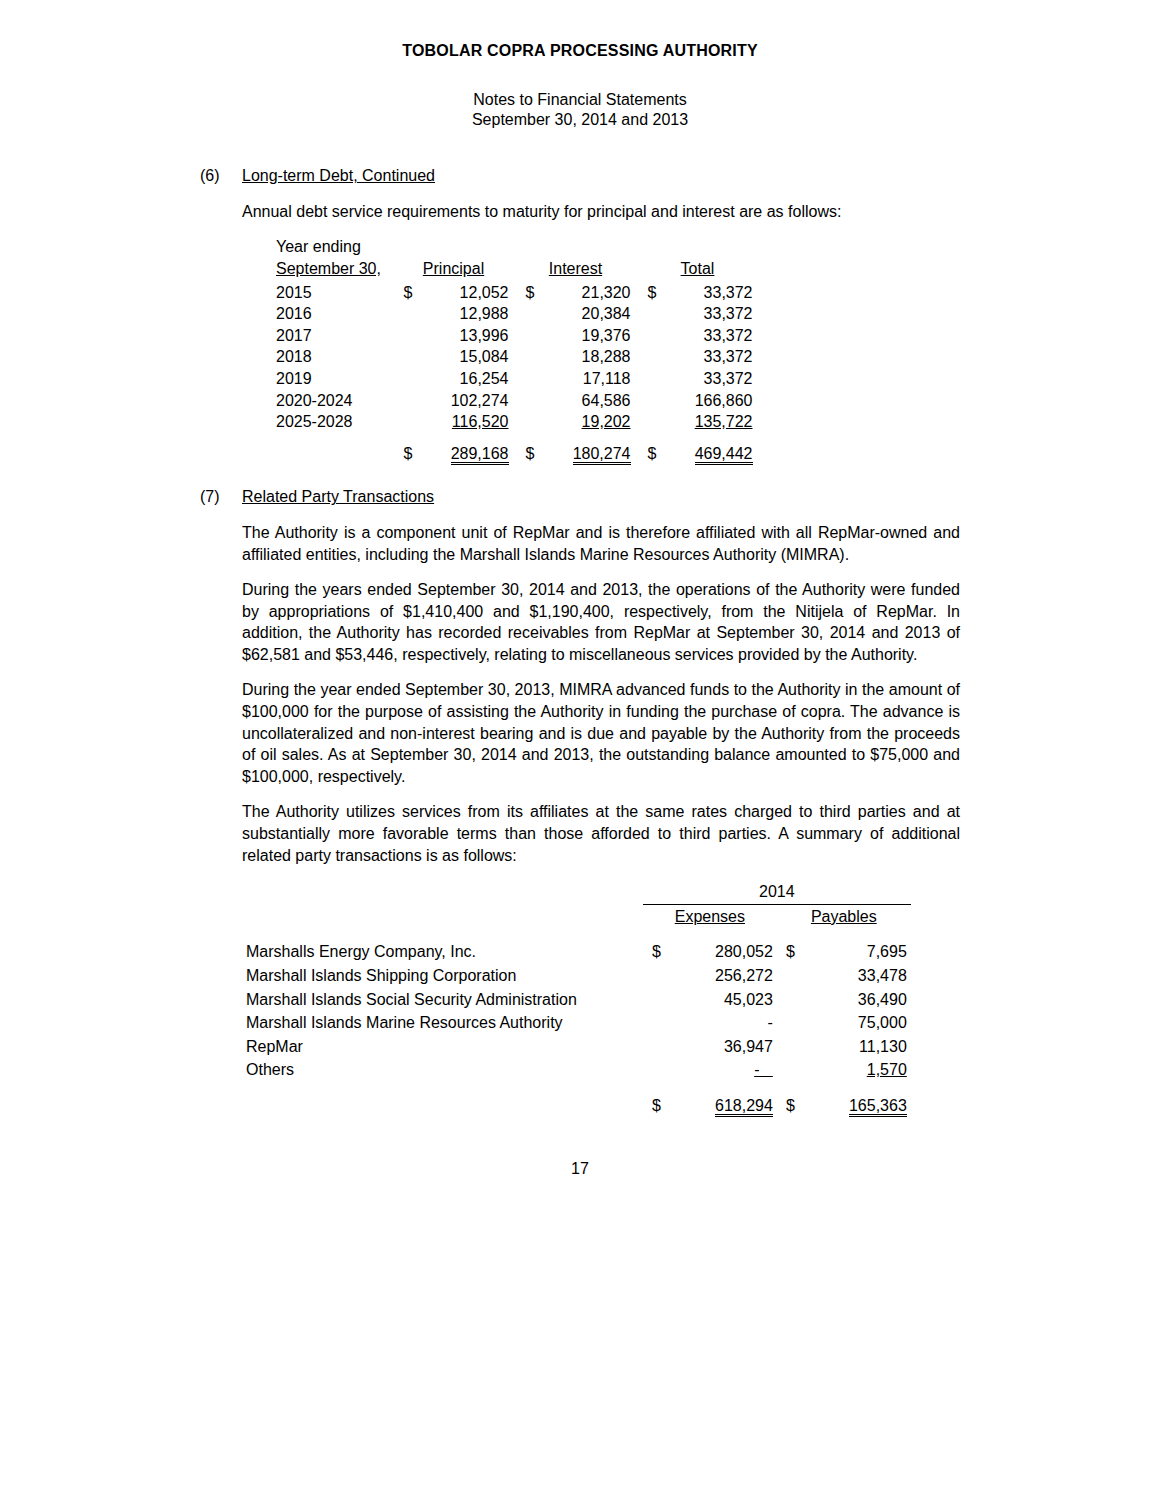TOBOLAR COPRA PROCESSING AUTHORITY
Notes to Financial Statements
September 30, 2014 and 2013
(6) Long-term Debt, Continued
Annual debt service requirements to maturity for principal and interest are as follows:
| Year ending September 30, | Principal | Interest | Total |
| --- | --- | --- | --- |
| 2015 | $ | 12,052 | $ | 21,320 | $ | 33,372 |
| 2016 | | 12,988 | | 20,384 | | 33,372 |
| 2017 | | 13,996 | | 19,376 | | 33,372 |
| 2018 | | 15,084 | | 18,288 | | 33,372 |
| 2019 | | 16,254 | | 17,118 | | 33,372 |
| 2020-2024 | | 102,274 | | 64,586 | | 166,860 |
| 2025-2028 | | 116,520 | | 19,202 | | 135,722 |
| | $ | 289,168 | $ | 180,274 | $ | 469,442 |
(7) Related Party Transactions
The Authority is a component unit of RepMar and is therefore affiliated with all RepMar-owned and affiliated entities, including the Marshall Islands Marine Resources Authority (MIMRA).
During the years ended September 30, 2014 and 2013, the operations of the Authority were funded by appropriations of $1,410,400 and $1,190,400, respectively, from the Nitijela of RepMar. In addition, the Authority has recorded receivables from RepMar at September 30, 2014 and 2013 of $62,581 and $53,446, respectively, relating to miscellaneous services provided by the Authority.
During the year ended September 30, 2013, MIMRA advanced funds to the Authority in the amount of $100,000 for the purpose of assisting the Authority in funding the purchase of copra. The advance is uncollateralized and non-interest bearing and is due and payable by the Authority from the proceeds of oil sales. As at September 30, 2014 and 2013, the outstanding balance amounted to $75,000 and $100,000, respectively.
The Authority utilizes services from its affiliates at the same rates charged to third parties and at substantially more favorable terms than those afforded to third parties. A summary of additional related party transactions is as follows:
| | 2014 |
| | Expenses | Payables |
| Marshalls Energy Company, Inc. | $ | 280,052 | $ | 7,695 |
| Marshall Islands Shipping Corporation | | 256,272 | | 33,478 |
| Marshall Islands Social Security Administration | | 45,023 | | 36,490 |
| Marshall Islands Marine Resources Authority | | - | | 75,000 |
| RepMar | | 36,947 | | 11,130 |
| Others | | - | | 1,570 |
| | $ | 618,294 | $ | 165,363 |
17